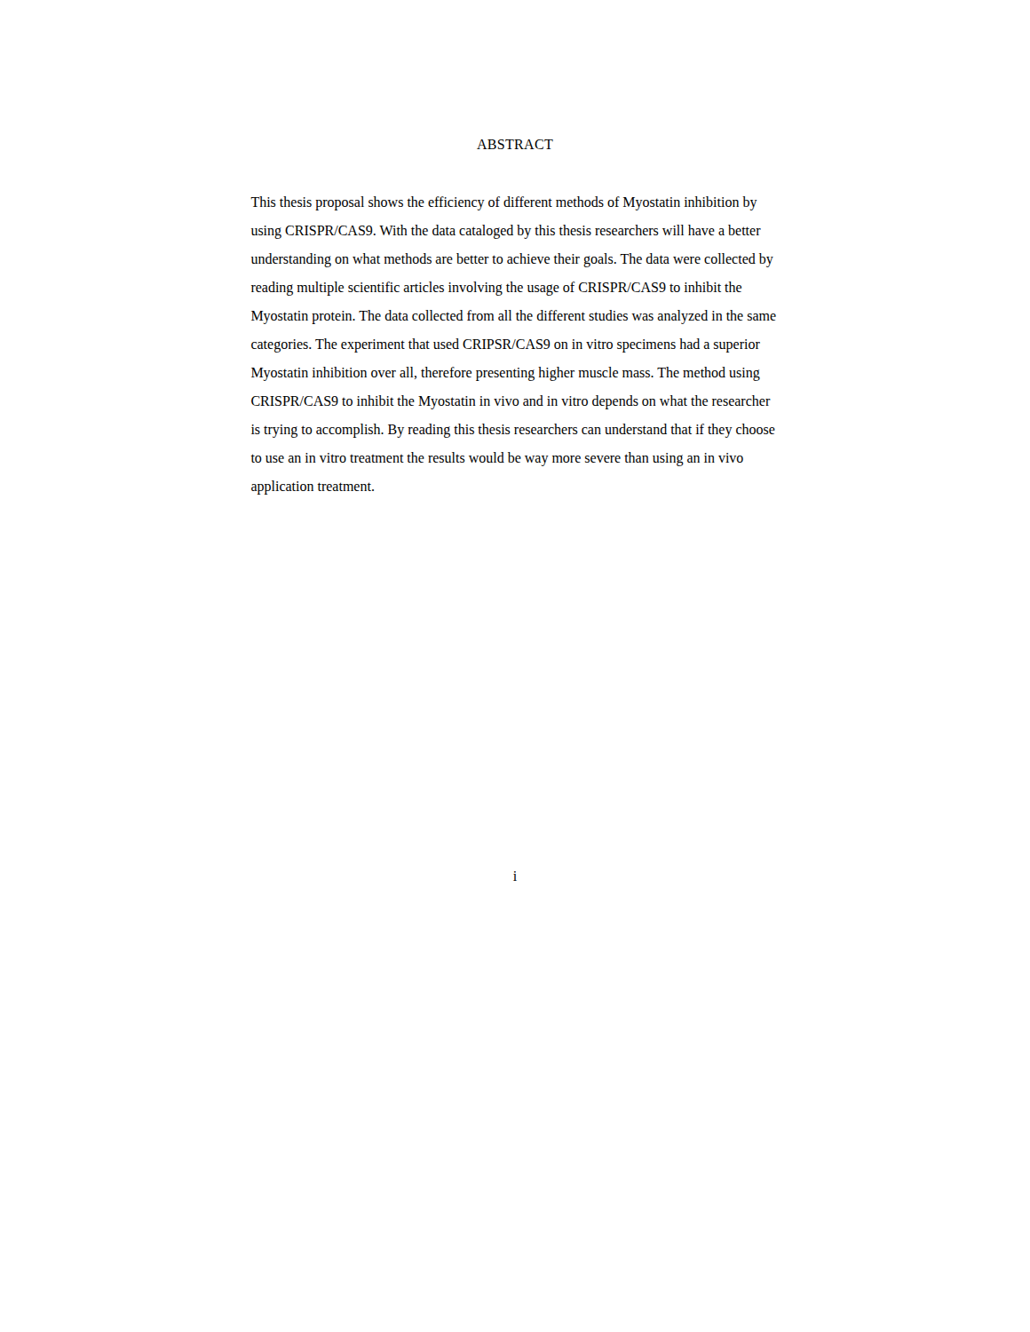ABSTRACT
This thesis proposal shows the efficiency of different methods of Myostatin inhibition by using CRISPR/CAS9. With the data cataloged by this thesis researchers will have a better understanding on what methods are better to achieve their goals. The data were collected by reading multiple scientific articles involving the usage of CRISPR/CAS9 to inhibit the Myostatin protein. The data collected from all the different studies was analyzed in the same categories. The experiment that used CRIPSR/CAS9 on in vitro specimens had a superior Myostatin inhibition over all, therefore presenting higher muscle mass. The method using CRISPR/CAS9 to inhibit the Myostatin in vivo and in vitro depends on what the researcher is trying to accomplish. By reading this thesis researchers can understand that if they choose to use an in vitro treatment the results would be way more severe than using an in vivo application treatment.
i